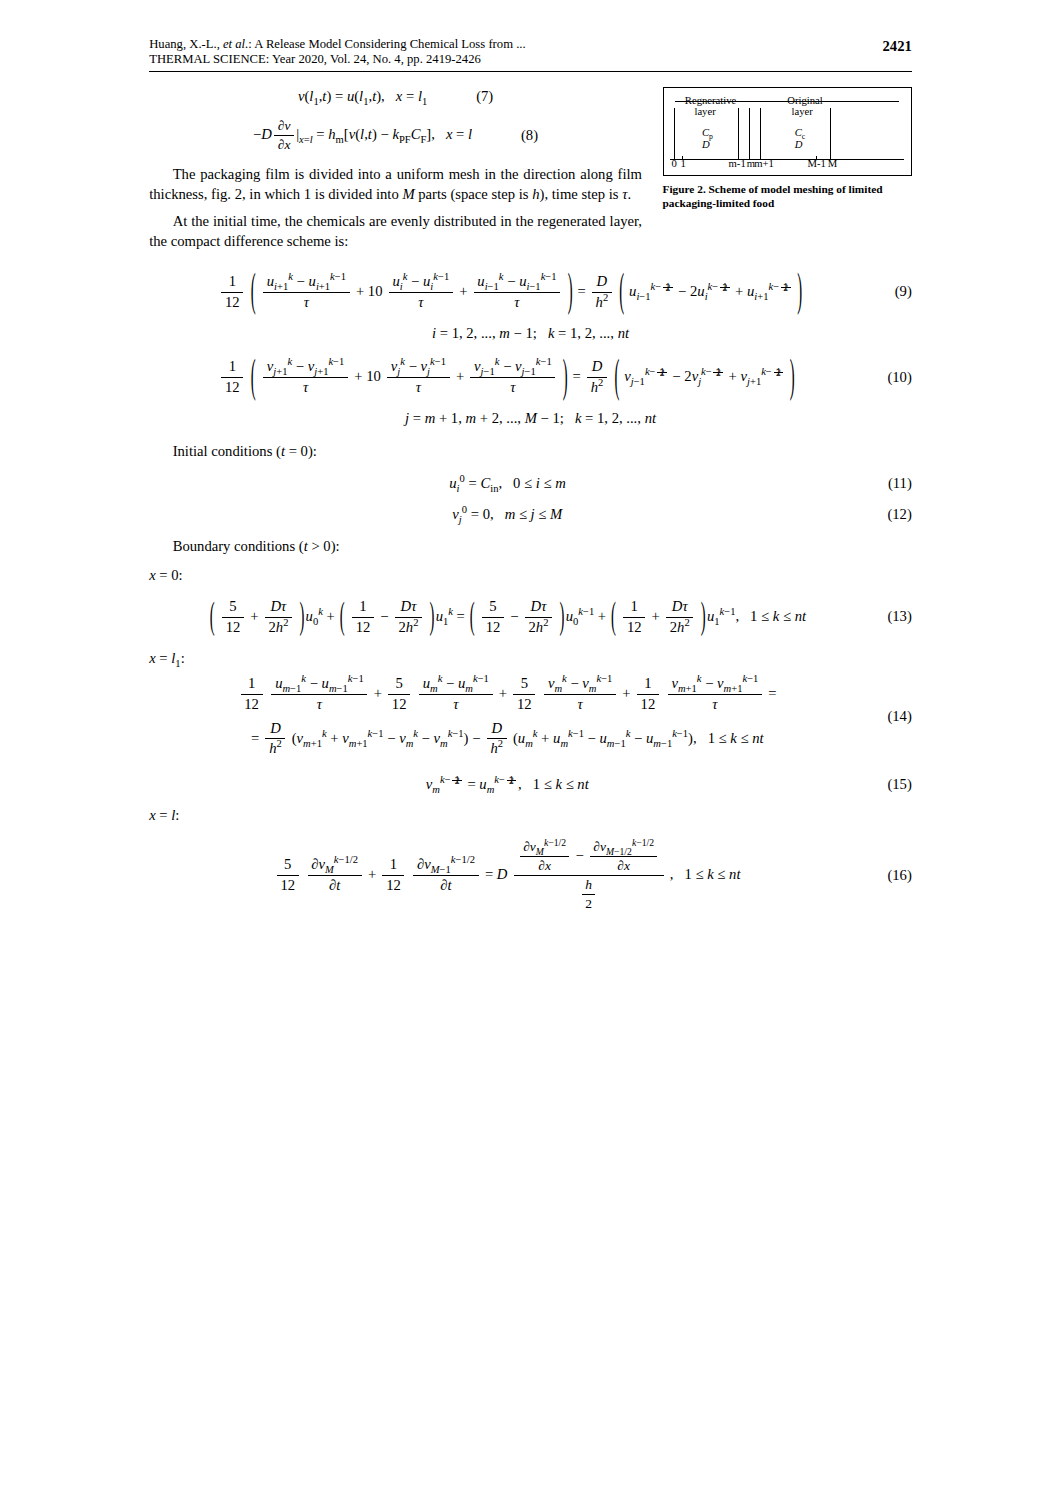Huang, X.-L., et al.: A Release Model Considering Chemical Loss from ...
THERMAL SCIENCE: Year 2020, Vol. 24, No. 4, pp. 2419-2426
2421
Regnerative layer Original layer Cp D Cc D 0 1 m-1 m m+1 M-1 M
Figure 2. Scheme of model meshing of limited packaging-limited food
v(l1,t) = u(l1,t), x = l1
(7)
−D∂v∂x|x=l = hm[v(l,t) − kPFCF], x = l
(8)
The packaging film is divided into a uniform mesh in the direction along film thickness, fig. 2, in which 1 is divided into M parts (space step is h), time step is τ.
At the initial time, the chemicals are evenly distributed in the regenerated layer, the compact difference scheme is:
112 ( ui+1k − ui+1k−1 τ + 10 uik − uik−1 τ + ui−1k − ui−1k−1 τ ) = Dh2 ( ui−1k−12 − 2uik−12 + ui+1k−12 )
(9)
i = 1, 2, ..., m − 1; k = 1, 2, ..., nt
112 ( vj+1k − vj+1k−1 τ + 10 vjk − vjk−1 τ + vj−1k − vj−1k−1 τ ) = Dh2 ( vj−1k−12 − 2vjk−12 + vj+1k−12 )
(10)
j = m + 1, m + 2, ..., M − 1; k = 1, 2, ..., nt
Initial conditions (t = 0):
ui0 = Cin, 0 ≤ i ≤ m
(11)
vj0 = 0, m ≤ j ≤ M
(12)
Boundary conditions (t > 0):
x = 0:
( 512 + Dτ 2h2 ) u0k + ( 112 − Dτ 2h2 ) u1k = ( 512 − Dτ 2h2 ) u0k−1 + ( 112 + Dτ 2h2 ) u1k−1, 1 ≤ k ≤ nt
(13)
x = l1:
112 um−1k − um−1k−1 τ + 512 umk − umk−1 τ + 512 vmk − vmk−1 τ + 112 vm+1k − vm+1k−1 τ = = Dh2 (vm+1k + vm+1k−1 − vmk − vmk−1) − Dh2 (umk + umk−1 − um−1k − um−1k−1), 1 ≤ k ≤ nt
(14)
vmk−12 = umk−12, 1 ≤ k ≤ nt
(15)
x = l:
512 ∂vMk−1/2∂t + 112 ∂vM−1k−1/2∂t = D ∂vMk−1/2∂x − ∂vM−1/2k−1/2∂x h 2 , 1 ≤ k ≤ nt
(16)